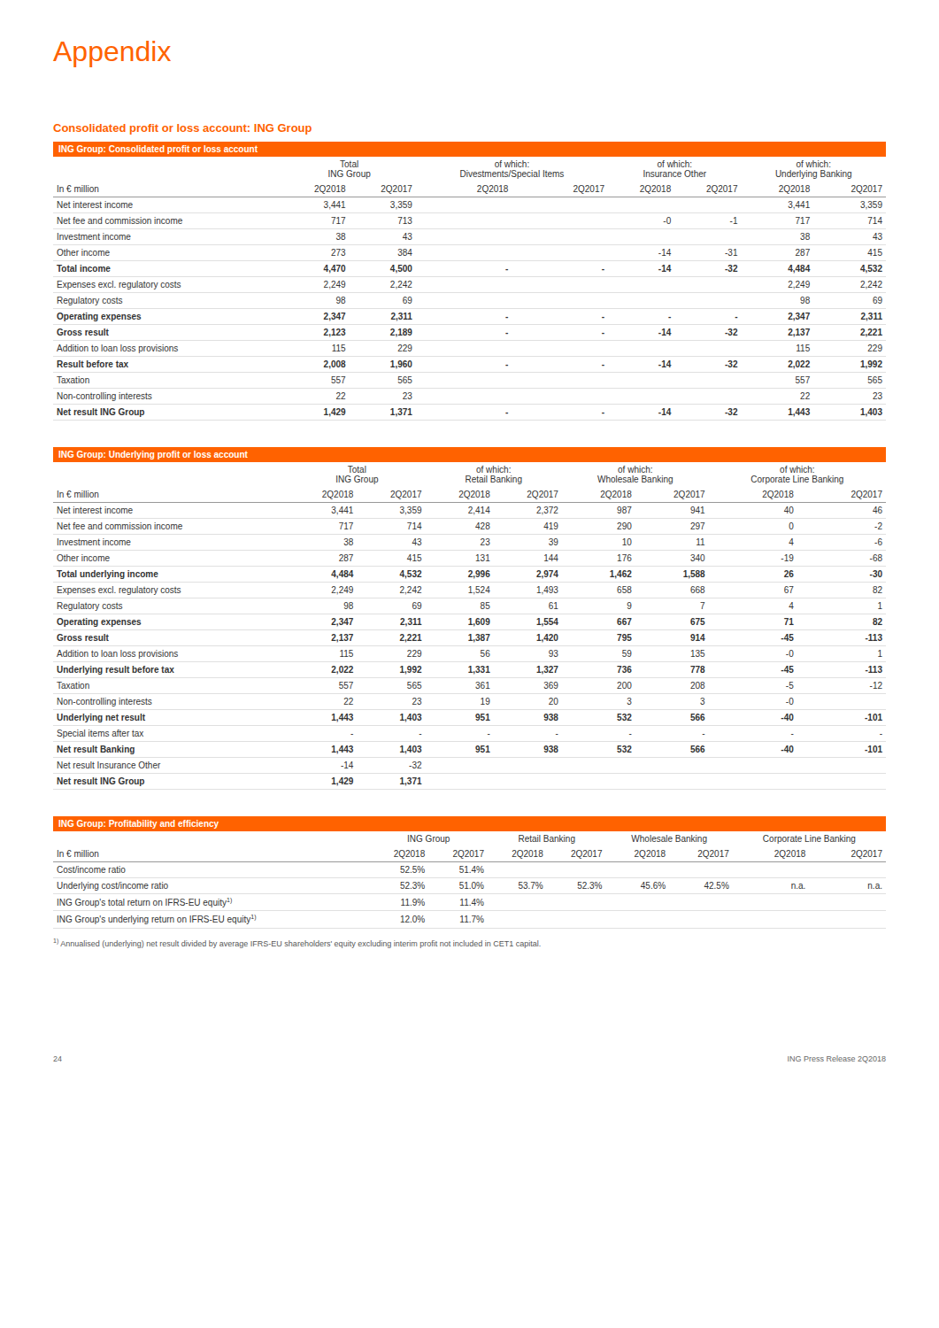Appendix
Consolidated profit or loss account: ING Group
ING Group: Consolidated profit or loss account
| | Total ING Group | of which: Divestments/Special Items | of which: Insurance Other | of which: Underlying Banking |
| --- | --- | --- | --- | --- |
| In € million | 2Q2018 | 2Q2017 | 2Q2018 | 2Q2017 | 2Q2018 | 2Q2017 | 2Q2018 | 2Q2017 |
| Net interest income | 3,441 | 3,359 | | | | | 3,441 | 3,359 |
| Net fee and commission income | 717 | 713 | | | -0 | -1 | 717 | 714 |
| Investment income | 38 | 43 | | | | | 38 | 43 |
| Other income | 273 | 384 | | | -14 | -31 | 287 | 415 |
| Total income | 4,470 | 4,500 | - | - | -14 | -32 | 4,484 | 4,532 |
| Expenses excl. regulatory costs | 2,249 | 2,242 | | | | | 2,249 | 2,242 |
| Regulatory costs | 98 | 69 | | | | | 98 | 69 |
| Operating expenses | 2,347 | 2,311 | - | - | - | - | 2,347 | 2,311 |
| Gross result | 2,123 | 2,189 | - | - | -14 | -32 | 2,137 | 2,221 |
| Addition to loan loss provisions | 115 | 229 | | | | | 115 | 229 |
| Result before tax | 2,008 | 1,960 | - | - | -14 | -32 | 2,022 | 1,992 |
| Taxation | 557 | 565 | | | | | 557 | 565 |
| Non-controlling interests | 22 | 23 | | | | | 22 | 23 |
| Net result ING Group | 1,429 | 1,371 | - | - | -14 | -32 | 1,443 | 1,403 |
ING Group: Underlying profit or loss account
| | Total ING Group | of which: Retail Banking | of which: Wholesale Banking | of which: Corporate Line Banking |
| --- | --- | --- | --- | --- |
| In € million | 2Q2018 | 2Q2017 | 2Q2018 | 2Q2017 | 2Q2018 | 2Q2017 | 2Q2018 | 2Q2017 |
| Net interest income | 3,441 | 3,359 | 2,414 | 2,372 | 987 | 941 | 40 | 46 |
| Net fee and commission income | 717 | 714 | 428 | 419 | 290 | 297 | 0 | -2 |
| Investment income | 38 | 43 | 23 | 39 | 10 | 11 | 4 | -6 |
| Other income | 287 | 415 | 131 | 144 | 176 | 340 | -19 | -68 |
| Total underlying income | 4,484 | 4,532 | 2,996 | 2,974 | 1,462 | 1,588 | 26 | -30 |
| Expenses excl. regulatory costs | 2,249 | 2,242 | 1,524 | 1,493 | 658 | 668 | 67 | 82 |
| Regulatory costs | 98 | 69 | 85 | 61 | 9 | 7 | 4 | 1 |
| Operating expenses | 2,347 | 2,311 | 1,609 | 1,554 | 667 | 675 | 71 | 82 |
| Gross result | 2,137 | 2,221 | 1,387 | 1,420 | 795 | 914 | -45 | -113 |
| Addition to loan loss provisions | 115 | 229 | 56 | 93 | 59 | 135 | -0 | 1 |
| Underlying result before tax | 2,022 | 1,992 | 1,331 | 1,327 | 736 | 778 | -45 | -113 |
| Taxation | 557 | 565 | 361 | 369 | 200 | 208 | -5 | -12 |
| Non-controlling interests | 22 | 23 | 19 | 20 | 3 | 3 | -0 | |
| Underlying net result | 1,443 | 1,403 | 951 | 938 | 532 | 566 | -40 | -101 |
| Special items after tax | - | - | - | - | - | - | - | - |
| Net result Banking | 1,443 | 1,403 | 951 | 938 | 532 | 566 | -40 | -101 |
| Net result Insurance Other | -14 | -32 | | | | | | |
| Net result ING Group | 1,429 | 1,371 | | | | | | |
ING Group: Profitability and efficiency
| | ING Group | Retail Banking | Wholesale Banking | Corporate Line Banking |
| --- | --- | --- | --- | --- |
| In € million | 2Q2018 | 2Q2017 | 2Q2018 | 2Q2017 | 2Q2018 | 2Q2017 | 2Q2018 | 2Q2017 |
| Cost/income ratio | 52.5% | 51.4% | | | | | | |
| Underlying cost/income ratio | 52.3% | 51.0% | 53.7% | 52.3% | 45.6% | 42.5% | n.a. | n.a. |
| ING Group's total return on IFRS-EU equity 1) | 11.9% | 11.4% | | | | | | |
| ING Group's underlying return on IFRS-EU equity 1) | 12.0% | 11.7% | | | | | | |
1) Annualised (underlying) net result divided by average IFRS-EU shareholders' equity excluding interim profit not included in CET1 capital.
24 ING Press Release 2Q2018